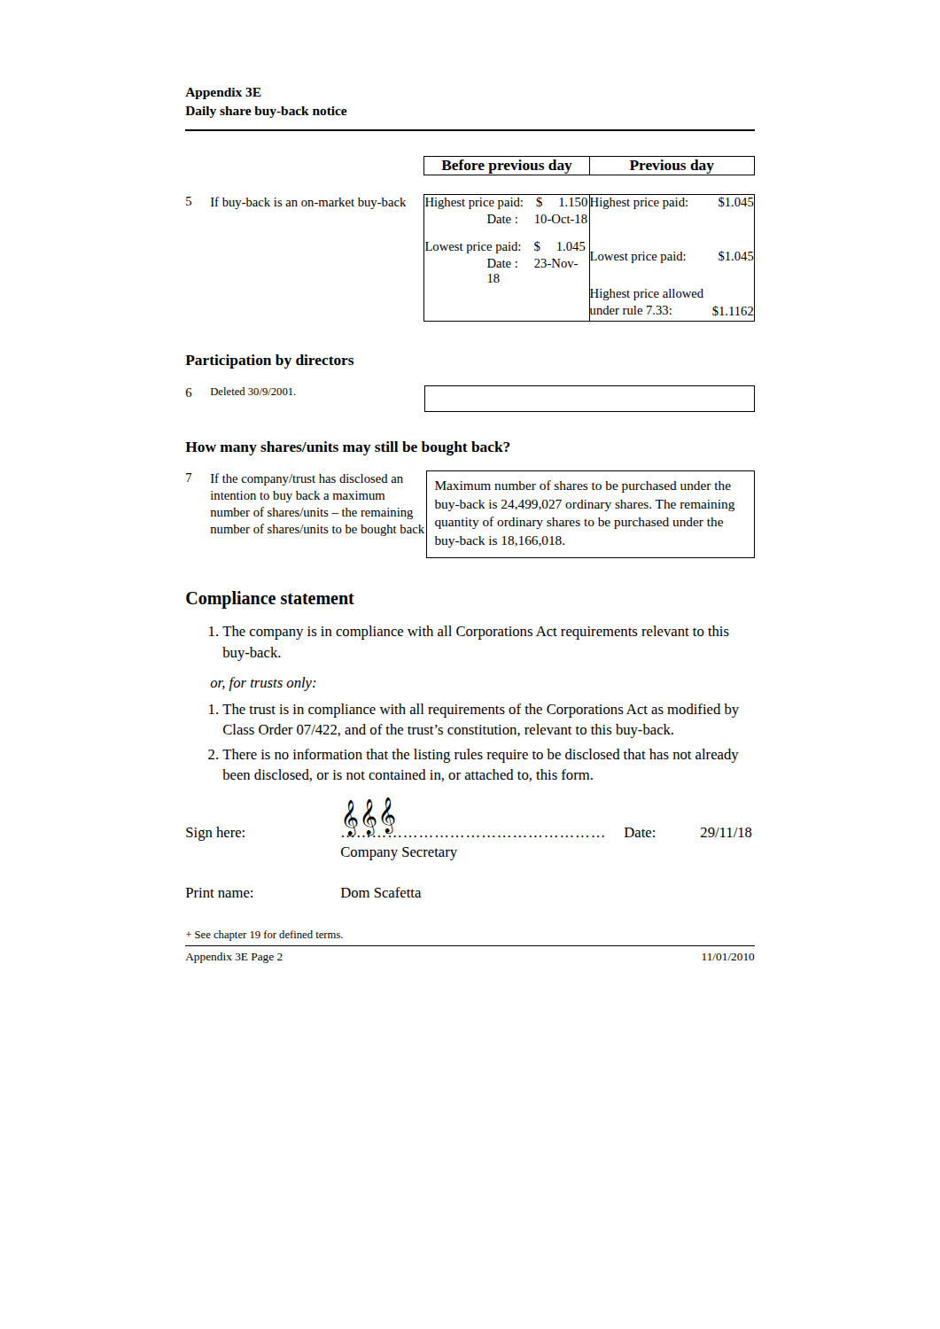Appendix 3E
Daily share buy-back notice
| | Before previous day | Previous day |
| / 5 / If buy-back is an on-market buy-back / | Highest price paid: $ 1.150 Date : 10-Oct-18 Lowest price paid: $ 1.045 Date : 23-Nov-18 | Highest price paid: $1.045 Lowest price paid: $1.045 Highest price allowed under rule 7.33: $1.1162 |
Participation by directors
| / 6 / Deleted 30/9/2001. / | |
How many shares/units may still be bought back?
| 7 | If the company/trust has disclosed an intention to buy back a maximum number of shares/units – the remaining number of shares/units to be bought back | Maximum number of shares to be purchased under the buy-back is 24,499,027 ordinary shares. The remaining quantity of ordinary shares to be purchased under the buy-back is 18,166,018. |
Compliance statement
The company is in compliance with all Corporations Act requirements relevant to this buy-back.
or, for trusts only:
The trust is in compliance with all requirements of the Corporations Act as modified by Class Order 07/422, and of the trust’s constitution, relevant to this buy-back.
There is no information that the listing rules require to be disclosed that has not already been disclosed, or is not contained in, or attached to, this form.
𝄞𝄞𝄞
Sign here: …………………………………………… Date: 29/11/18
Company Secretary
Print name: Dom Scafetta
+ See chapter 19 for defined terms.
Appendix 3E Page 2 11/01/2010